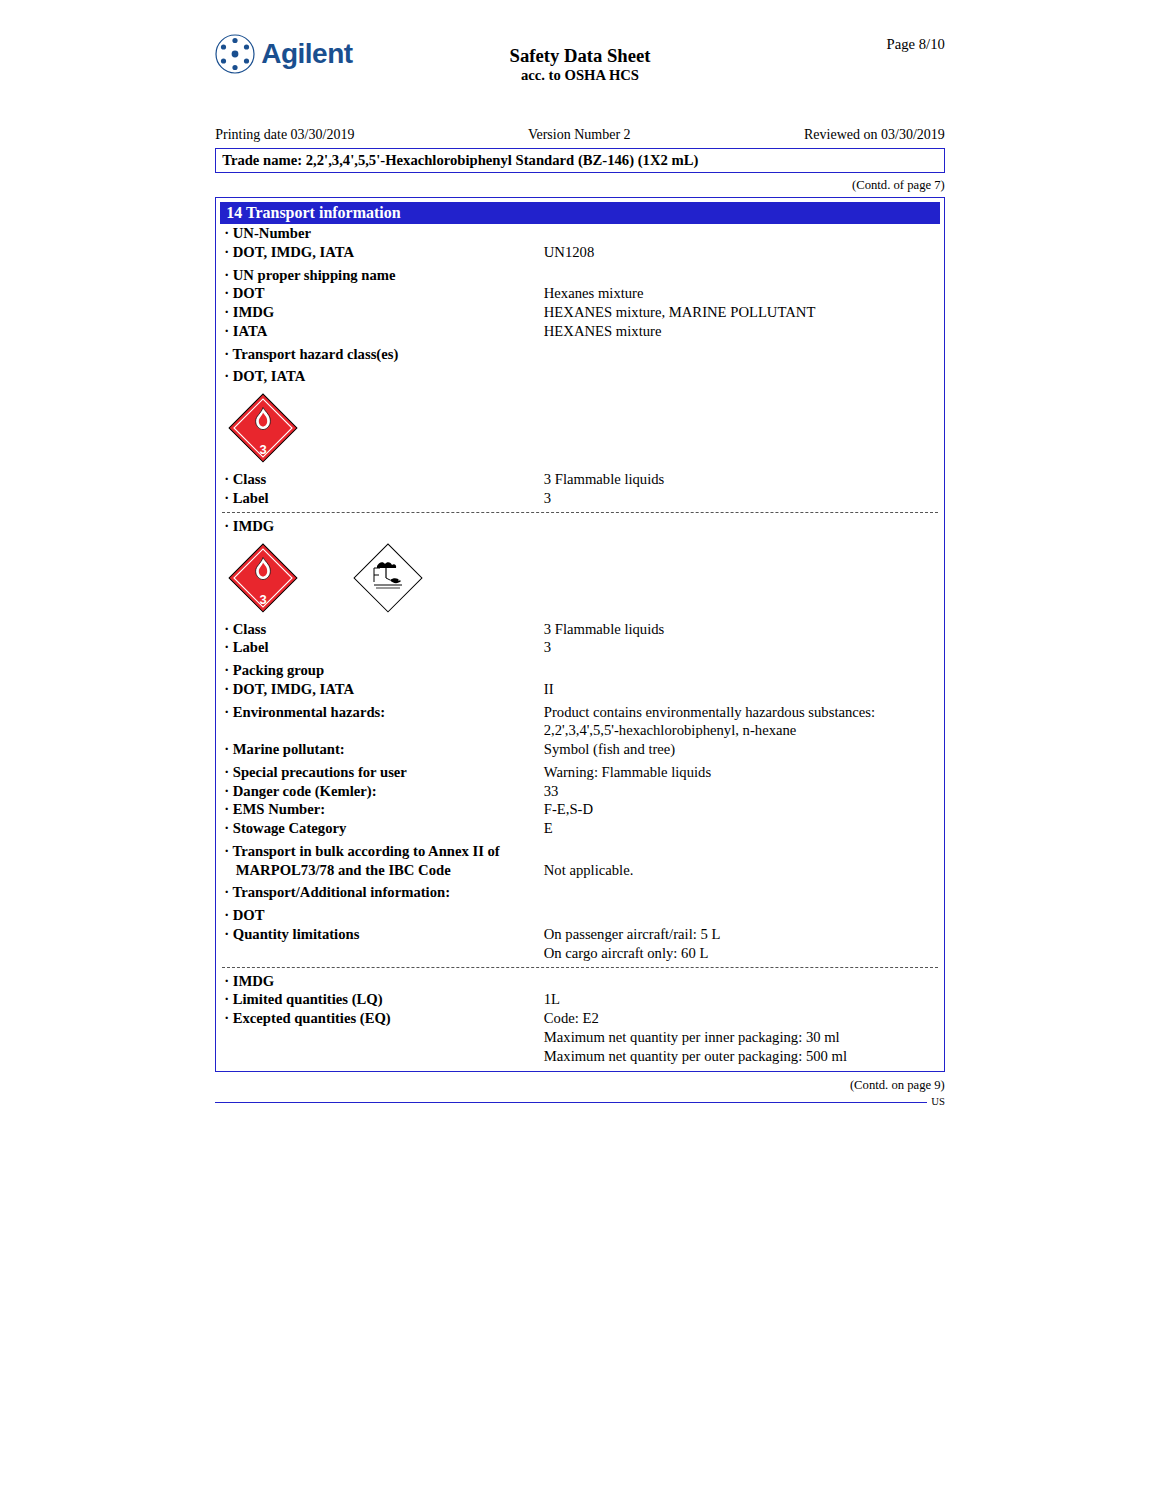Agilent
Page 8/10
Safety Data Sheet
acc. to OSHA HCS
Printing date 03/30/2019 Version Number 2 Reviewed on 03/30/2019
Trade name: 2,2',3,4',5,5'-Hexachlorobiphenyl Standard (BZ-146) (1X2 mL)
(Contd. of page 7)
14 Transport information
UN-Number
DOT, IMDG, IATA
UN1208
UN proper shipping name
DOT
Hexanes mixture
IMDG
HEXANES mixture, MARINE POLLUTANT
IATA
HEXANES mixture
Transport hazard class(es)
DOT, IATA
3
Class
3 Flammable liquids
Label
3
IMDG
3
Class
3 Flammable liquids
Label
3
Packing group
DOT, IMDG, IATA
II
Environmental hazards:
Product contains environmentally hazardous substances:
2,2',3,4',5,5'-hexachlorobiphenyl, n-hexane
Marine pollutant:
Symbol (fish and tree)
Special precautions for user
Warning: Flammable liquids
Danger code (Kemler):
33
EMS Number:
F-E,S-D
Stowage Category
E
Transport in bulk according to Annex II of
MARPOL73/78 and the IBC Code
Not applicable.
Transport/Additional information:
DOT
Quantity limitations
On passenger aircraft/rail: 5 L
On cargo aircraft only: 60 L
IMDG
Limited quantities (LQ)
1L
Excepted quantities (EQ)
Code: E2
Maximum net quantity per inner packaging: 30 ml
Maximum net quantity per outer packaging: 500 ml
(Contd. on page 9)
US